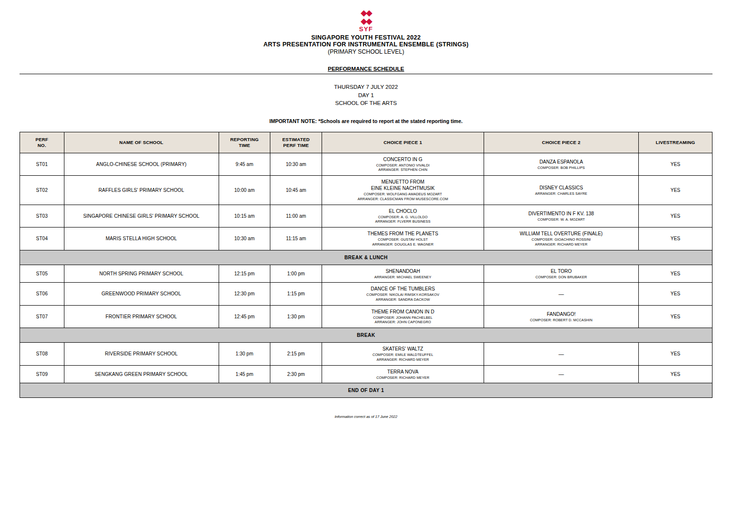◆◆
◆◆
SYF
SINGAPORE YOUTH FESTIVAL 2022
ARTS PRESENTATION FOR INSTRUMENTAL ENSEMBLE (STRINGS)
(PRIMARY SCHOOL LEVEL)
PERFORMANCE SCHEDULE
THURSDAY 7 JULY 2022
DAY 1
SCHOOL OF THE ARTS
IMPORTANT NOTE: *Schools are required to report at the stated reporting time.
| PERF NO. | NAME OF SCHOOL | REPORTING TIME | ESTIMATED PERF TIME | CHOICE PIECE 1 | CHOICE PIECE 2 | LIVESTREAMING |
| --- | --- | --- | --- | --- | --- | --- |
| ST01 | ANGLO-CHINESE SCHOOL (PRIMARY) | 9:45 am | 10:30 am | CONCERTO IN G COMPOSER: ANTONIO VIVALDI ARRANGER: STEPHEN CHIN | DANZA ESPANOLA COMPOSER: BOB PHILLIPS | YES |
| ST02 | RAFFLES GIRLS' PRIMARY SCHOOL | 10:00 am | 10:45 am | MENUETTO FROM EINE KLEINE NACHTMUSIK COMPOSER: WOLFGANG AMADEUS MOZART ARRANGER: CLASSICMAN FROM MUSESCORE.COM | DISNEY CLASSICS ARRANGER: CHARLES SAYRE | YES |
| ST03 | SINGAPORE CHINESE GIRLS' PRIMARY SCHOOL | 10:15 am | 11:00 am | EL CHOCLO COMPOSER: A. G. VILLOLDO ARRANGER: FLVERR BUSINESS | DIVERTIMENTO IN F KV. 138 COMPOSER: W. A. MOZART | YES |
| ST04 | MARIS STELLA HIGH SCHOOL | 10:30 am | 11:15 am | THEMES FROM THE PLANETS COMPOSER: GUSTAV HOLST ARRANGER: DOUGLAS E. WAGNER | WILLIAM TELL OVERTURE (FINALE) COMPOSER: GIOACHINO ROSSINI ARRANGER: RICHARD MEYER | YES |
| BREAK & LUNCH |
| ST05 | NORTH SPRING PRIMARY SCHOOL | 12:15 pm | 1:00 pm | SHENANDOAH ARRANGER: MICHAEL SWEENEY | EL TORO COMPOSER: DON BRUBAKER | YES |
| ST06 | GREENWOOD PRIMARY SCHOOL | 12:30 pm | 1:15 pm | DANCE OF THE TUMBLERS COMPOSER: NIKOLAI RIMSKY-KORSAKOV ARRANGER: SANDRA DACKOW | — | YES |
| ST07 | FRONTIER PRIMARY SCHOOL | 12:45 pm | 1:30 pm | THEME FROM CANON IN D COMPOSER: JOHANN PACHELBEL ARRANGER: JOHN CAPONEGRO | FANDANGO! COMPOSER: ROBERT D. MCCASHIN | YES |
| BREAK |
| ST08 | RIVERSIDE PRIMARY SCHOOL | 1:30 pm | 2:15 pm | SKATERS' WALTZ COMPOSER: EMILE WALDTEUFFEL ARRANGER: RICHARD MEYER | — | YES |
| ST09 | SENGKANG GREEN PRIMARY SCHOOL | 1:45 pm | 2:30 pm | TERRA NOVA COMPOSER: RICHARD MEYER | — | YES |
| END OF DAY 1 |
Information correct as of 17 June 2022